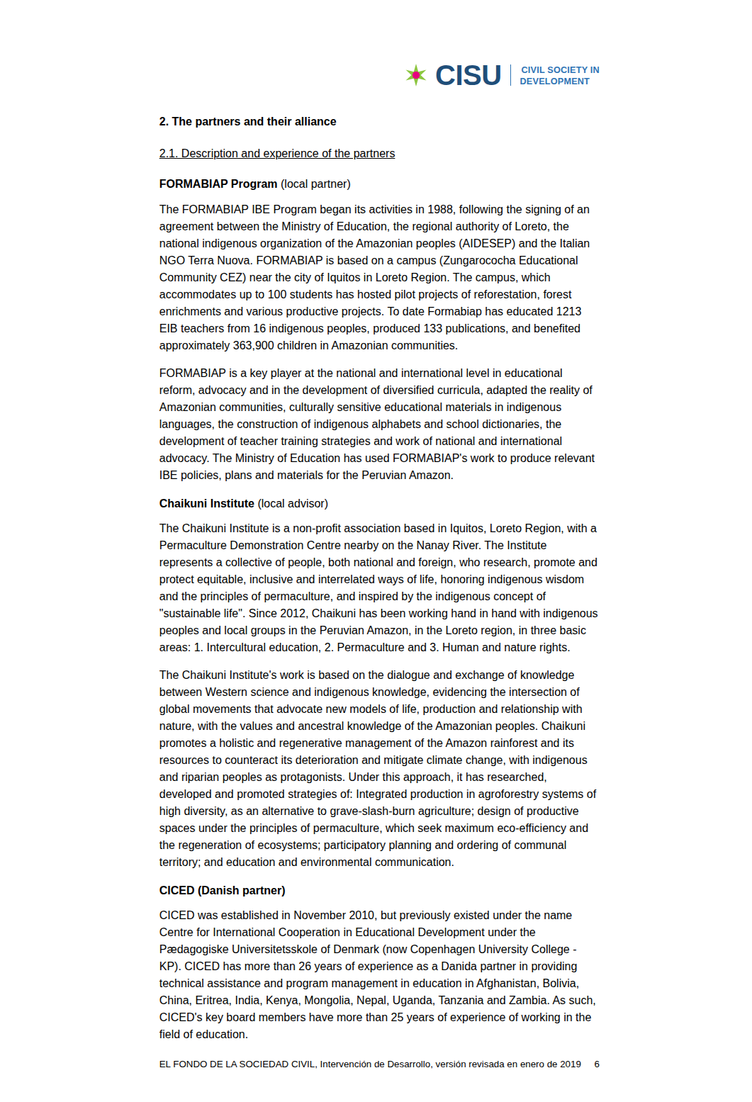CISU CIVIL SOCIETY IN
DEVELOPMENT
2. The partners and their alliance
2.1. Description and experience of the partners
FORMABIAP Program (local partner)
The FORMABIAP IBE Program began its activities in 1988, following the signing of an agreement between the Ministry of Education, the regional authority of Loreto, the national indigenous organization of the Amazonian peoples (AIDESEP) and the Italian NGO Terra Nuova. FORMABIAP is based on a campus (Zungarococha Educational Community CEZ) near the city of Iquitos in Loreto Region. The campus, which accommodates up to 100 students has hosted pilot projects of reforestation, forest enrichments and various productive projects. To date Formabiap has educated 1213 EIB teachers from 16 indigenous peoples, produced 133 publications, and benefited approximately 363,900 children in Amazonian communities.
FORMABIAP is a key player at the national and international level in educational reform, advocacy and in the development of diversified curricula, adapted the reality of Amazonian communities, culturally sensitive educational materials in indigenous languages, the construction of indigenous alphabets and school dictionaries, the development of teacher training strategies and work of national and international advocacy. The Ministry of Education has used FORMABIAP's work to produce relevant IBE policies, plans and materials for the Peruvian Amazon.
Chaikuni Institute (local advisor)
The Chaikuni Institute is a non-profit association based in Iquitos, Loreto Region, with a Permaculture Demonstration Centre nearby on the Nanay River. The Institute represents a collective of people, both national and foreign, who research, promote and protect equitable, inclusive and interrelated ways of life, honoring indigenous wisdom and the principles of permaculture, and inspired by the indigenous concept of "sustainable life". Since 2012, Chaikuni has been working hand in hand with indigenous peoples and local groups in the Peruvian Amazon, in the Loreto region, in three basic areas: 1. Intercultural education, 2. Permaculture and 3. Human and nature rights.
The Chaikuni Institute's work is based on the dialogue and exchange of knowledge between Western science and indigenous knowledge, evidencing the intersection of global movements that advocate new models of life, production and relationship with nature, with the values and ancestral knowledge of the Amazonian peoples. Chaikuni promotes a holistic and regenerative management of the Amazon rainforest and its resources to counteract its deterioration and mitigate climate change, with indigenous and riparian peoples as protagonists. Under this approach, it has researched, developed and promoted strategies of: Integrated production in agroforestry systems of high diversity, as an alternative to grave-slash-burn agriculture; design of productive spaces under the principles of permaculture, which seek maximum eco-efficiency and the regeneration of ecosystems; participatory planning and ordering of communal territory; and education and environmental communication.
CICED (Danish partner)
CICED was established in November 2010, but previously existed under the name Centre for International Cooperation in Educational Development under the Pædagogiske Universitetsskole of Denmark (now Copenhagen University College - KP). CICED has more than 26 years of experience as a Danida partner in providing technical assistance and program management in education in Afghanistan, Bolivia, China, Eritrea, India, Kenya, Mongolia, Nepal, Uganda, Tanzania and Zambia. As such, CICED's key board members have more than 25 years of experience of working in the field of education.
EL FONDO DE LA SOCIEDAD CIVIL, Intervención de Desarrollo, versión revisada en enero de 2019 6